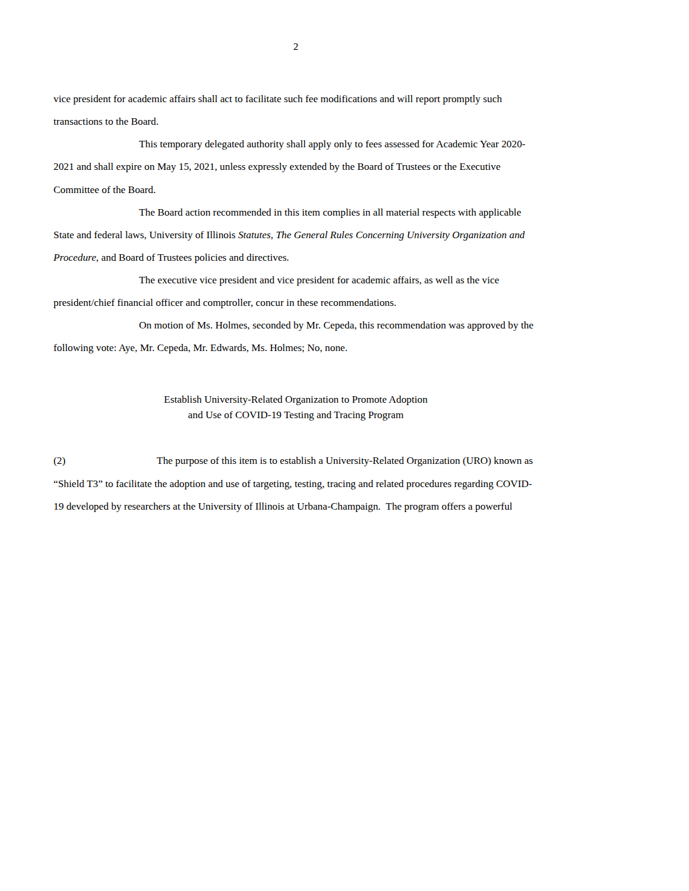2
vice president for academic affairs shall act to facilitate such fee modifications and will report promptly such transactions to the Board.
This temporary delegated authority shall apply only to fees assessed for Academic Year 2020-2021 and shall expire on May 15, 2021, unless expressly extended by the Board of Trustees or the Executive Committee of the Board.
The Board action recommended in this item complies in all material respects with applicable State and federal laws, University of Illinois Statutes, The General Rules Concerning University Organization and Procedure, and Board of Trustees policies and directives.
The executive vice president and vice president for academic affairs, as well as the vice president/chief financial officer and comptroller, concur in these recommendations.
On motion of Ms. Holmes, seconded by Mr. Cepeda, this recommendation was approved by the following vote: Aye, Mr. Cepeda, Mr. Edwards, Ms. Holmes; No, none.
Establish University-Related Organization to Promote Adoption
and Use of COVID-19 Testing and Tracing Program
(2) The purpose of this item is to establish a University-Related Organization (URO) known as “Shield T3” to facilitate the adoption and use of targeting, testing, tracing and related procedures regarding COVID-19 developed by researchers at the University of Illinois at Urbana-Champaign. The program offers a powerful